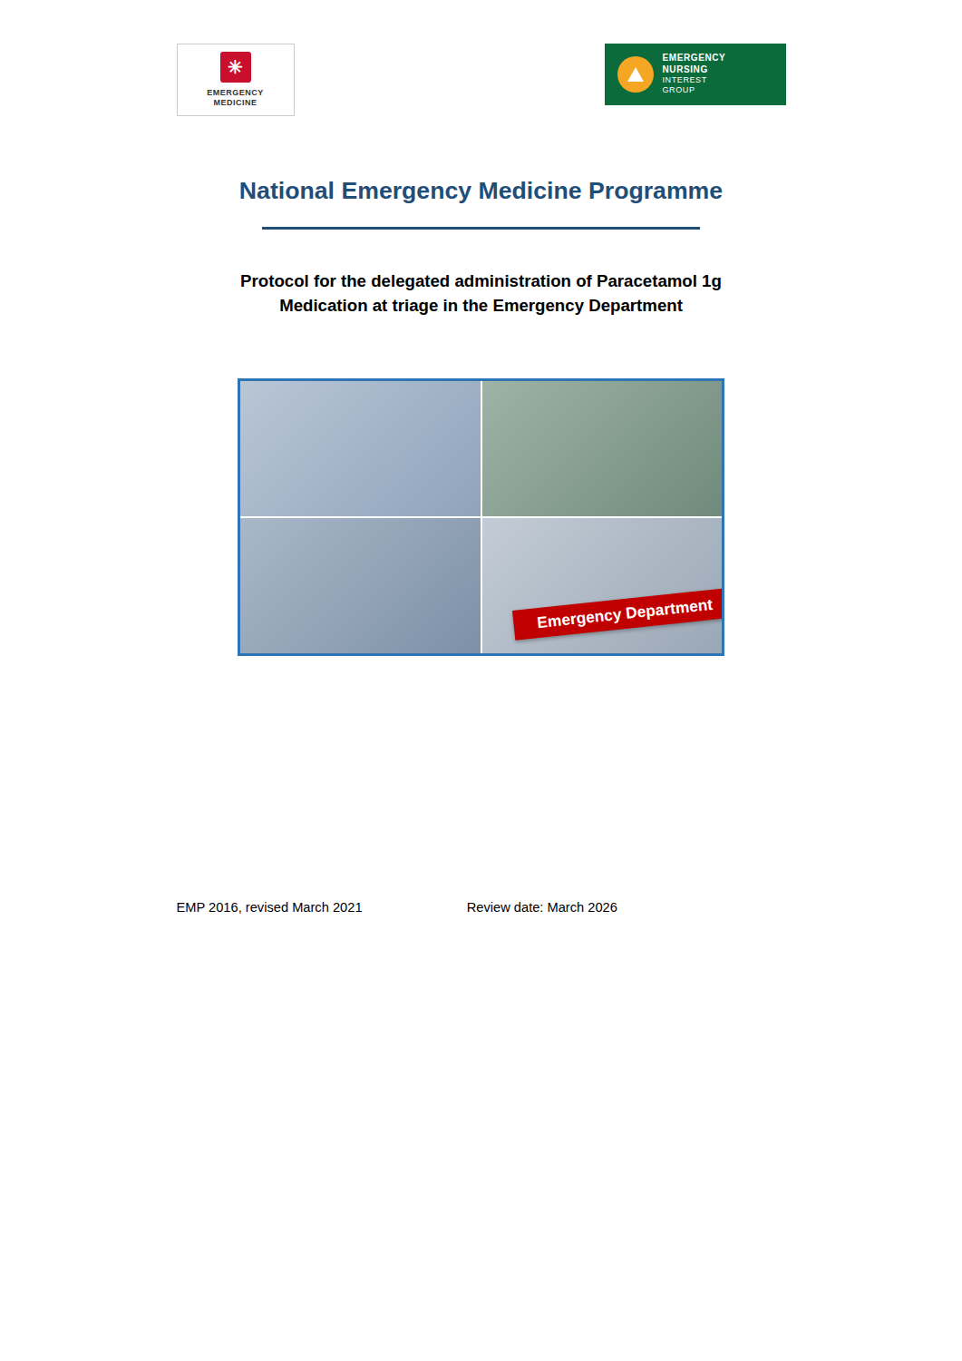✳
EMERGENCY
MEDICINE
EMERGENCY NURSING INTEREST
GROUP
National Emergency Medicine Programme
Protocol for the delegated administration of Paracetamol 1g Medication at triage in the Emergency Department
Nurse reviewing patient chart beside monitoring equipment
Nurse attending to a young patient with a bandaged hand
Clinical team working on a patient in a resuscitation bay
Emergency Department
Emergency Department sign
EMP 2016, revised March 2021
Review date: March 2026